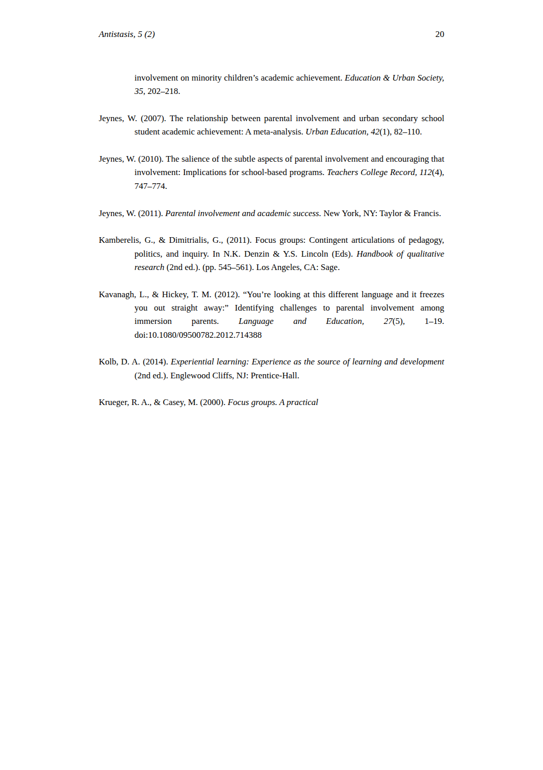Antistasis, 5 (2) 20
involvement on minority children’s academic achievement. Education & Urban Society, 35, 202–218.
Jeynes, W. (2007). The relationship between parental involvement and urban secondary school student academic achievement: A meta-analysis. Urban Education, 42(1), 82–110.
Jeynes, W. (2010). The salience of the subtle aspects of parental involvement and encouraging that involvement: Implications for school-based programs. Teachers College Record, 112(4), 747–774.
Jeynes, W. (2011). Parental involvement and academic success. New York, NY: Taylor & Francis.
Kamberelis, G., & Dimitrialis, G., (2011). Focus groups: Contingent articulations of pedagogy, politics, and inquiry. In N.K. Denzin & Y.S. Lincoln (Eds). Handbook of qualitative research (2nd ed.). (pp. 545–561). Los Angeles, CA: Sage.
Kavanagh, L., & Hickey, T. M. (2012). “You’re looking at this different language and it freezes you out straight away:” Identifying challenges to parental involvement among immersion parents. Language and Education, 27(5), 1–19. doi:10.1080/09500782.2012.714388
Kolb, D. A. (2014). Experiential learning: Experience as the source of learning and development (2nd ed.). Englewood Cliffs, NJ: Prentice-Hall.
Krueger, R. A., & Casey, M. (2000). Focus groups. A practical